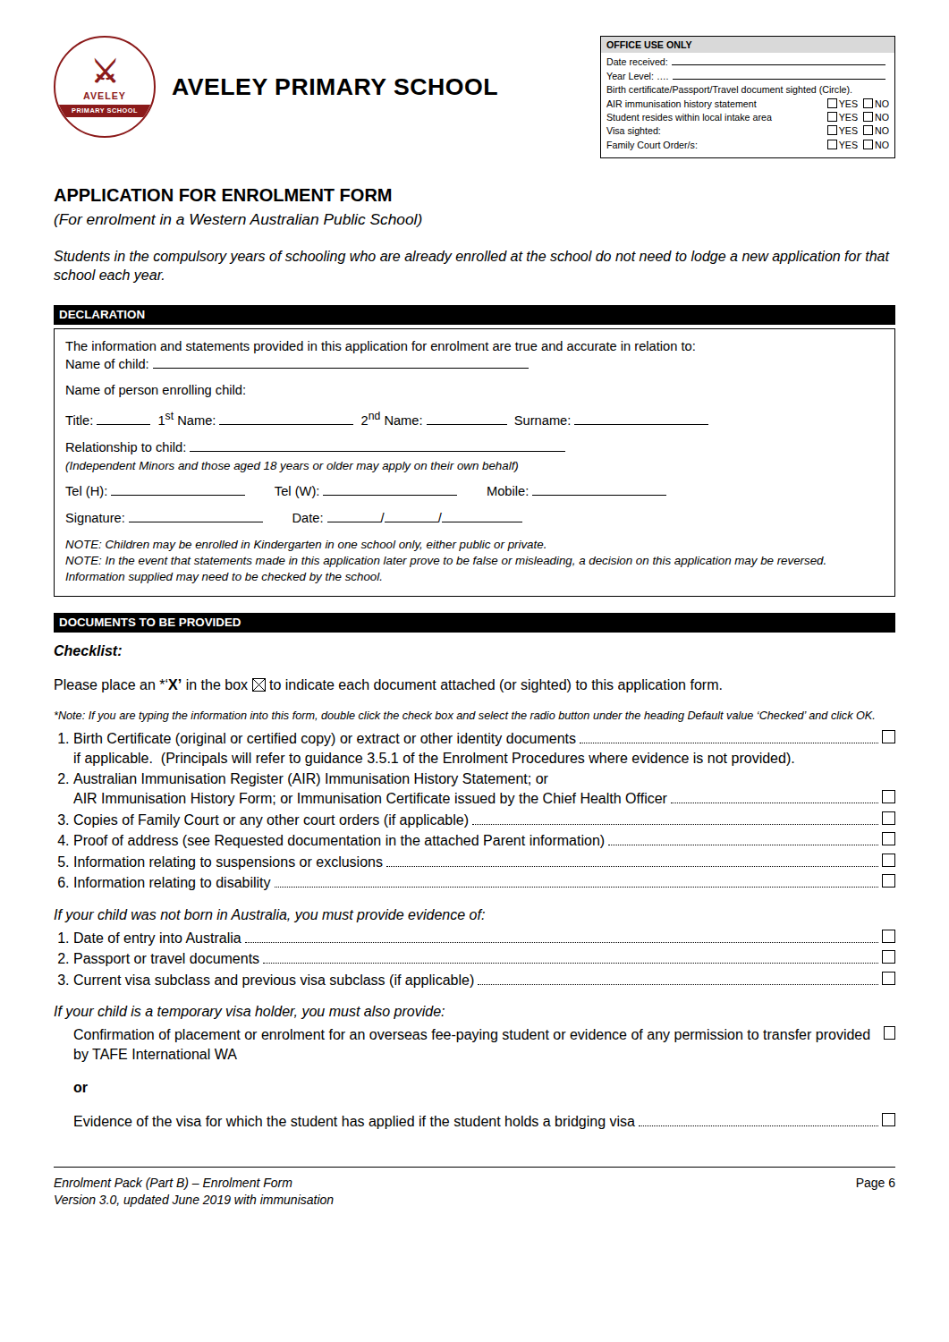⚔
AVELEY
PRIMARY SCHOOL
AVELEY PRIMARY SCHOOL
OFFICE USE ONLY
Date received:
Year Level: ….
Birth certificate/Passport/Travel document sighted (Circle).
AIR immunisation history statement YES NO
Student resides within local intake area YES NO
Visa sighted: YES NO
Family Court Order/s: YES NO
APPLICATION FOR ENROLMENT FORM
(For enrolment in a Western Australian Public School)
Students in the compulsory years of schooling who are already enrolled at the school do not need to lodge a new application for that school each year.
DECLARATION
The information and statements provided in this application for enrolment are true and accurate in relation to:
Name of child:
Name of person enrolling child:
Title: 1st Name: 2nd Name: Surname:
Relationship to child:
(Independent Minors and those aged 18 years or older may apply on their own behalf)
Tel (H): Tel (W): Mobile:
Signature: Date: / /
NOTE: Children may be enrolled in Kindergarten in one school only, either public or private.
NOTE: In the event that statements made in this application later prove to be false or misleading, a decision on this application may be reversed. Information supplied may need to be checked by the school.
DOCUMENTS TO BE PROVIDED
Checklist:
Please place an *‘X’ in the box to indicate each document attached (or sighted) to this application form.
*Note: If you are typing the information into this form, double click the check box and select the radio button under the heading Default value ‘Checked’ and click OK.
Birth Certificate (original or certified copy) or extract or other identity documents
if applicable. (Principals will refer to guidance 3.5.1 of the Enrolment Procedures where evidence is not provided).
Australian Immunisation Register (AIR) Immunisation History Statement; or
AIR Immunisation History Form; or Immunisation Certificate issued by the Chief Health Officer
Copies of Family Court or any other court orders (if applicable)
Proof of address (see Requested documentation in the attached Parent information)
Information relating to suspensions or exclusions
Information relating to disability
If your child was not born in Australia, you must provide evidence of:
Date of entry into Australia
Passport or travel documents
Current visa subclass and previous visa subclass (if applicable)
If your child is a temporary visa holder, you must also provide:
Confirmation of placement or enrolment for an overseas fee-paying student or evidence of any permission to transfer provided by TAFE International WA
or
Evidence of the visa for which the student has applied if the student holds a bridging visa
Enrolment Pack (Part B) – Enrolment Form
Version 3.0, updated June 2019 with immunisation
Page 6